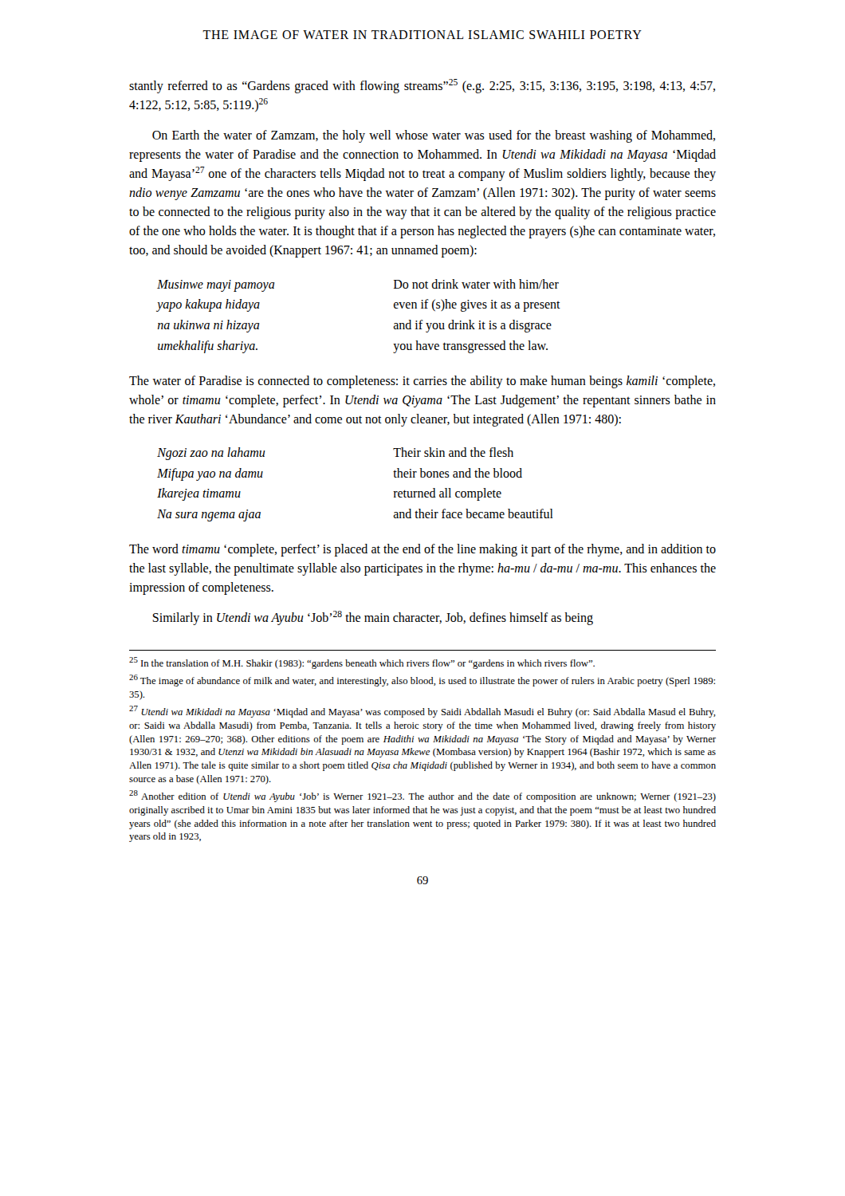THE IMAGE OF WATER IN TRADITIONAL ISLAMIC SWAHILI POETRY
stantly referred to as “Gardens graced with flowing streams”25 (e.g. 2:25, 3:15, 3:136, 3:195, 3:198, 4:13, 4:57, 4:122, 5:12, 5:85, 5:119.)26
On Earth the water of Zamzam, the holy well whose water was used for the breast washing of Mohammed, represents the water of Paradise and the connection to Mohammed. In Utendi wa Mikidadi na Mayasa ‘Miqdad and Mayasa’27 one of the characters tells Miqdad not to treat a company of Muslim soldiers lightly, because they ndio wenye Zamzamu ‘are the ones who have the water of Zamzam’ (Allen 1971: 302). The purity of water seems to be connected to the religious purity also in the way that it can be altered by the quality of the religious practice of the one who holds the water. It is thought that if a person has neglected the prayers (s)he can contaminate water, too, and should be avoided (Knappert 1967: 41; an unnamed poem):
| Musinwe mayi pamoya | Do not drink water with him/her |
| yapo kakupa hidaya | even if (s)he gives it as a present |
| na ukinwa ni hizaya | and if you drink it is a disgrace |
| umekhalifu shariya. | you have transgressed the law. |
The water of Paradise is connected to completeness: it carries the ability to make human beings kamili ‘complete, whole’ or timamu ‘complete, perfect’. In Utendi wa Qiyama ‘The Last Judgement’ the repentant sinners bathe in the river Kauthari ‘Abundance’ and come out not only cleaner, but integrated (Allen 1971: 480):
| Ngozi zao na lahamu | Their skin and the flesh |
| Mifupa yao na damu | their bones and the blood |
| Ikarejea timamu | returned all complete |
| Na sura ngema ajaa | and their face became beautiful |
The word timamu ‘complete, perfect’ is placed at the end of the line making it part of the rhyme, and in addition to the last syllable, the penultimate syllable also participates in the rhyme: ha-mu / da-mu / ma-mu. This enhances the impression of completeness.
Similarly in Utendi wa Ayubu ‘Job’28 the main character, Job, defines himself as being
25 In the translation of M.H. Shakir (1983): “gardens beneath which rivers flow” or “gardens in which rivers flow”.
26 The image of abundance of milk and water, and interestingly, also blood, is used to illustrate the power of rulers in Arabic poetry (Sperl 1989: 35).
27 Utendi wa Mikidadi na Mayasa ‘Miqdad and Mayasa’ was composed by Saidi Abdallah Masudi el Buhry (or: Said Abdalla Masud el Buhry, or: Saidi wa Abdalla Masudi) from Pemba, Tanzania. It tells a heroic story of the time when Mohammed lived, drawing freely from history (Allen 1971: 269–270; 368). Other editions of the poem are Hadithi wa Mikidadi na Mayasa ‘The Story of Miqdad and Mayasa’ by Werner 1930/31 & 1932, and Utenzi wa Mikidadi bin Alasuadi na Mayasa Mkewe (Mombasa version) by Knappert 1964 (Bashir 1972, which is same as Allen 1971). The tale is quite similar to a short poem titled Qisa cha Miqidadi (published by Werner in 1934), and both seem to have a common source as a base (Allen 1971: 270).
28 Another edition of Utendi wa Ayubu ‘Job’ is Werner 1921–23. The author and the date of composition are unknown; Werner (1921–23) originally ascribed it to Umar bin Amini 1835 but was later informed that he was just a copyist, and that the poem “must be at least two hundred years old” (she added this information in a note after her translation went to press; quoted in Parker 1979: 380). If it was at least two hundred years old in 1923,
69